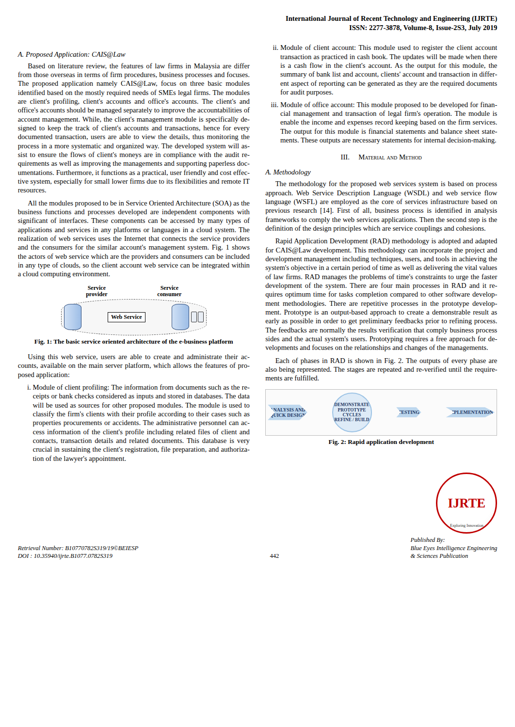International Journal of Recent Technology and Engineering (IJRTE) ISSN: 2277-3878, Volume-8, Issue-2S3, July 2019
A. Proposed Application: CAIS@Law
Based on literature review, the features of law firms in Malaysia are differ from those overseas in terms of firm procedures, business processes and focuses. The proposed application namely CAIS@Law, focus on three basic modules identified based on the mostly required needs of SMEs legal firms. The modules are client's profiling, client's accounts and office's accounts. The client's and office's accounts should be managed separately to improve the accountabilities of account management. While, the client's management module is specifically designed to keep the track of client's accounts and transactions, hence for every documented transaction, users are able to view the details, thus monitoring the process in a more systematic and organized way. The developed system will assist to ensure the flows of client's moneys are in compliance with the audit requirements as well as improving the managements and supporting paperless documentations. Furthermore, it functions as a practical, user friendly and cost effective system, especially for small lower firms due to its flexibilities and remote IT resources.
All the modules proposed to be in Service Oriented Architecture (SOA) as the business functions and processes developed are independent components with significant of interfaces. These components can be accessed by many types of applications and services in any platforms or languages in a cloud system. The realization of web services uses the Internet that connects the service providers and the consumers for the similar account's management system. Fig. 1 shows the actors of web service which are the providers and consumers can be included in any type of clouds, so the client account web service can be integrated within a cloud computing environment.
Service
provider Service
consumer
Web Service
Fig. 1: The basic service oriented architecture of the e-business platform
Using this web service, users are able to create and administrate their accounts, available on the main server platform, which allows the features of proposed application:
Module of client profiling: The information from documents such as the receipts or bank checks considered as inputs and stored in databases. The data will be used as sources for other proposed modules. The module is used to classify the firm's clients with their profile according to their cases such as properties procurements or accidents. The administrative personnel can access information of the client's profile including related files of client and contacts, transaction details and related documents. This database is very crucial in sustaining the client's registration, file preparation, and authorization of the lawyer's appointment.
Module of client account: This module used to register the client account transaction as practiced in cash book. The updates will be made when there is a cash flow in the client's account. As the output for this module, the summary of bank list and account, clients' account and transaction in different aspect of reporting can be generated as they are the required documents for audit purposes.
Module of office account: This module proposed to be developed for financial management and transaction of legal firm's operation. The module is enable the income and expenses record keeping based on the firm services. The output for this module is financial statements and balance sheet statements. These outputs are necessary statements for internal decision-making.
III. Material and Method
A. Methodology
The methodology for the proposed web services system is based on process approach. Web Service Description Language (WSDL) and web service flow language (WSFL) are employed as the core of services infrastructure based on previous research [14]. First of all, business process is identified in analysis frameworks to comply the web services applications. Then the second step is the definition of the design principles which are service couplings and cohesions.
Rapid Application Development (RAD) methodology is adopted and adapted for CAIS@Law development. This methodology can incorporate the project and development management including techniques, users, and tools in achieving the system's objective in a certain period of time as well as delivering the vital values of law firms. RAD manages the problems of time's constraints to urge the faster development of the system. There are four main processes in RAD and it requires optimum time for tasks completion compared to other software development methodologies. There are repetitive processes in the prototype development. Prototype is an output-based approach to create a demonstrable result as early as possible in order to get preliminary feedbacks prior to refining process. The feedbacks are normally the results verification that comply business process sides and the actual system's users. Prototyping requires a free approach for developments and focuses on the relationships and changes of the managements.
Each of phases in RAD is shown in Fig. 2. The outputs of every phase are also being represented. The stages are repeated and re-verified until the requirements are fulfilled.
Analysis and
Quick Design
Demonstrate
Prototype
Cycles
Refine / Build
Testing
Implementation
Fig. 2: Rapid application development
Retrieval Number: B10770782S319/19©BEIESP
DOI : 10.35940/ijrte.B1077.0782S319
442
IJRTE Exploring Innovation
Published By:
Blue Eyes Intelligence Engineering
& Sciences Publication